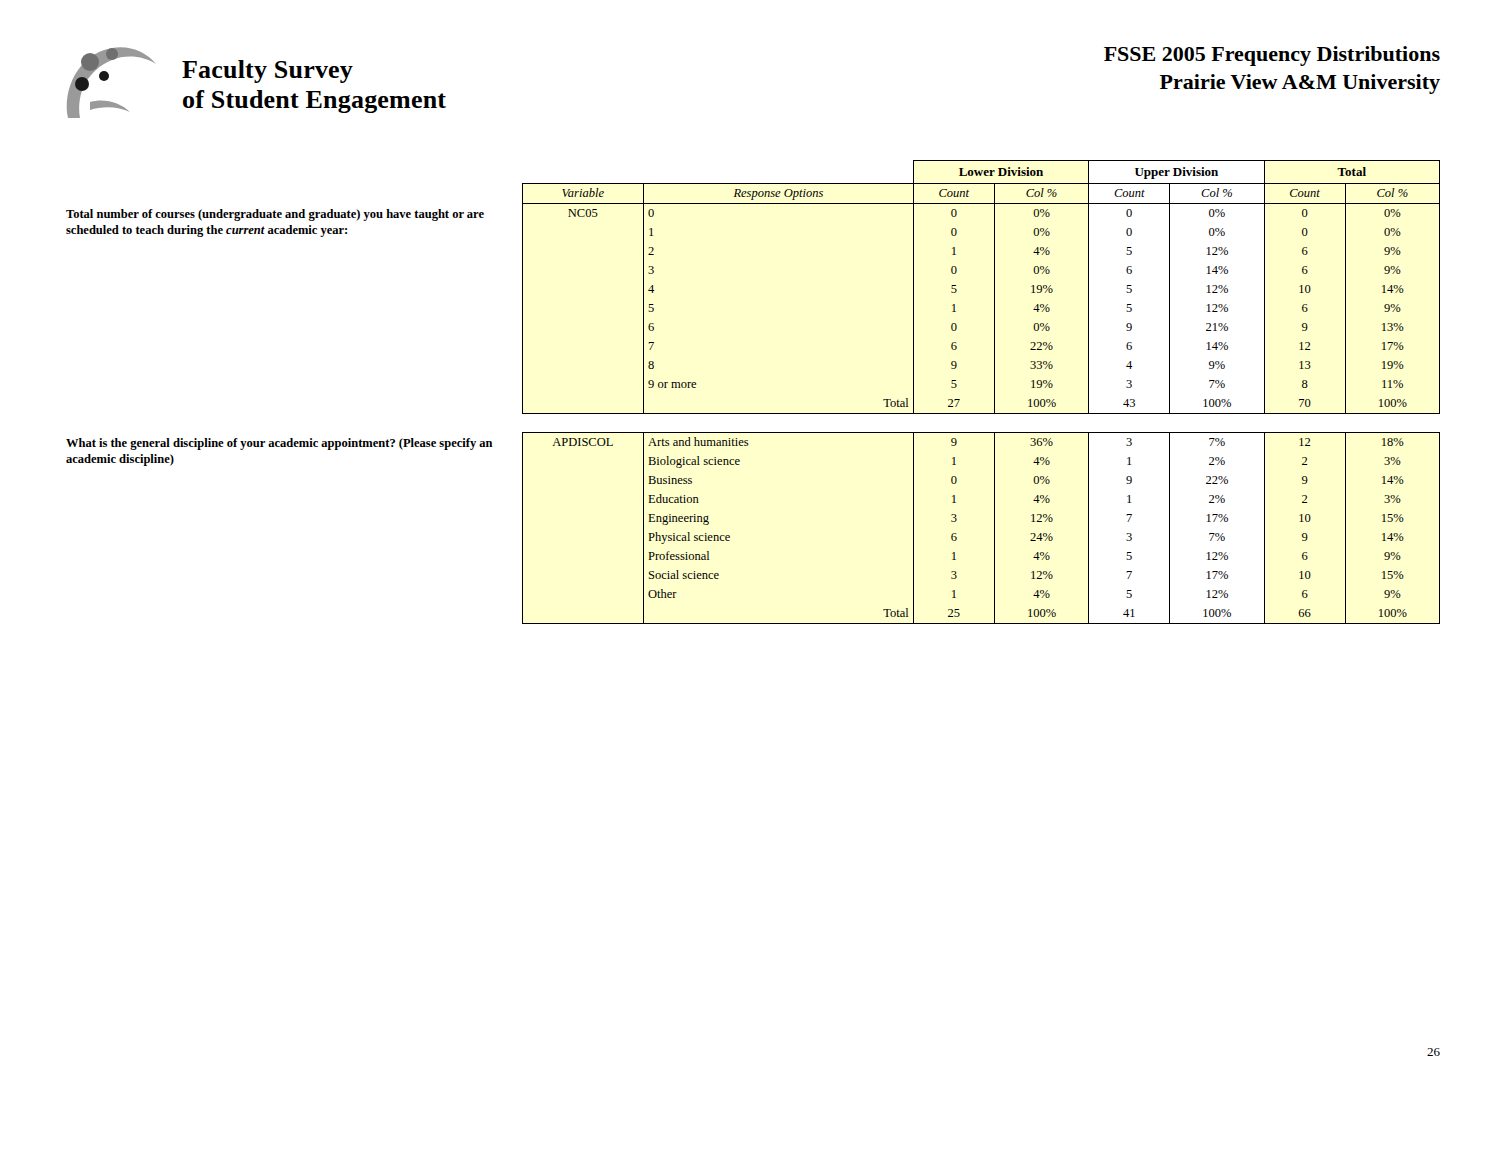Faculty Survey
of Student Engagement
FSSE 2005 Frequency Distributions
Prairie View A&M University
| | | | Lower Division | Upper Division | Total |
| | Variable | Response Options | Count | Col % | Count | Col % | Count | Col % |
| Total number of courses (undergraduate and graduate) you have taught or are scheduled to teach during the current academic year: | NC05 | 0 | 0 | 0% | 0 | 0% | 0 | 0% |
| | 1 | 0 | 0% | 0 | 0% | 0 | 0% |
| | 2 | 1 | 4% | 5 | 12% | 6 | 9% |
| | 3 | 0 | 0% | 6 | 14% | 6 | 9% |
| | 4 | 5 | 19% | 5 | 12% | 10 | 14% |
| | 5 | 1 | 4% | 5 | 12% | 6 | 9% |
| | 6 | 0 | 0% | 9 | 21% | 9 | 13% |
| | 7 | 6 | 22% | 6 | 14% | 12 | 17% |
| | 8 | 9 | 33% | 4 | 9% | 13 | 19% |
| | 9 or more | 5 | 19% | 3 | 7% | 8 | 11% |
| | Total | 27 | 100% | 43 | 100% | 70 | 100% |
| What is the general discipline of your academic appointment? (Please specify an academic discipline) | APDISCOL | Arts and humanities | 9 | 36% | 3 | 7% | 12 | 18% |
| | Biological science | 1 | 4% | 1 | 2% | 2 | 3% |
| | Business | 0 | 0% | 9 | 22% | 9 | 14% |
| | Education | 1 | 4% | 1 | 2% | 2 | 3% |
| | Engineering | 3 | 12% | 7 | 17% | 10 | 15% |
| | Physical science | 6 | 24% | 3 | 7% | 9 | 14% |
| | Professional | 1 | 4% | 5 | 12% | 6 | 9% |
| | Social science | 3 | 12% | 7 | 17% | 10 | 15% |
| | Other | 1 | 4% | 5 | 12% | 6 | 9% |
| | Total | 25 | 100% | 41 | 100% | 66 | 100% |
26